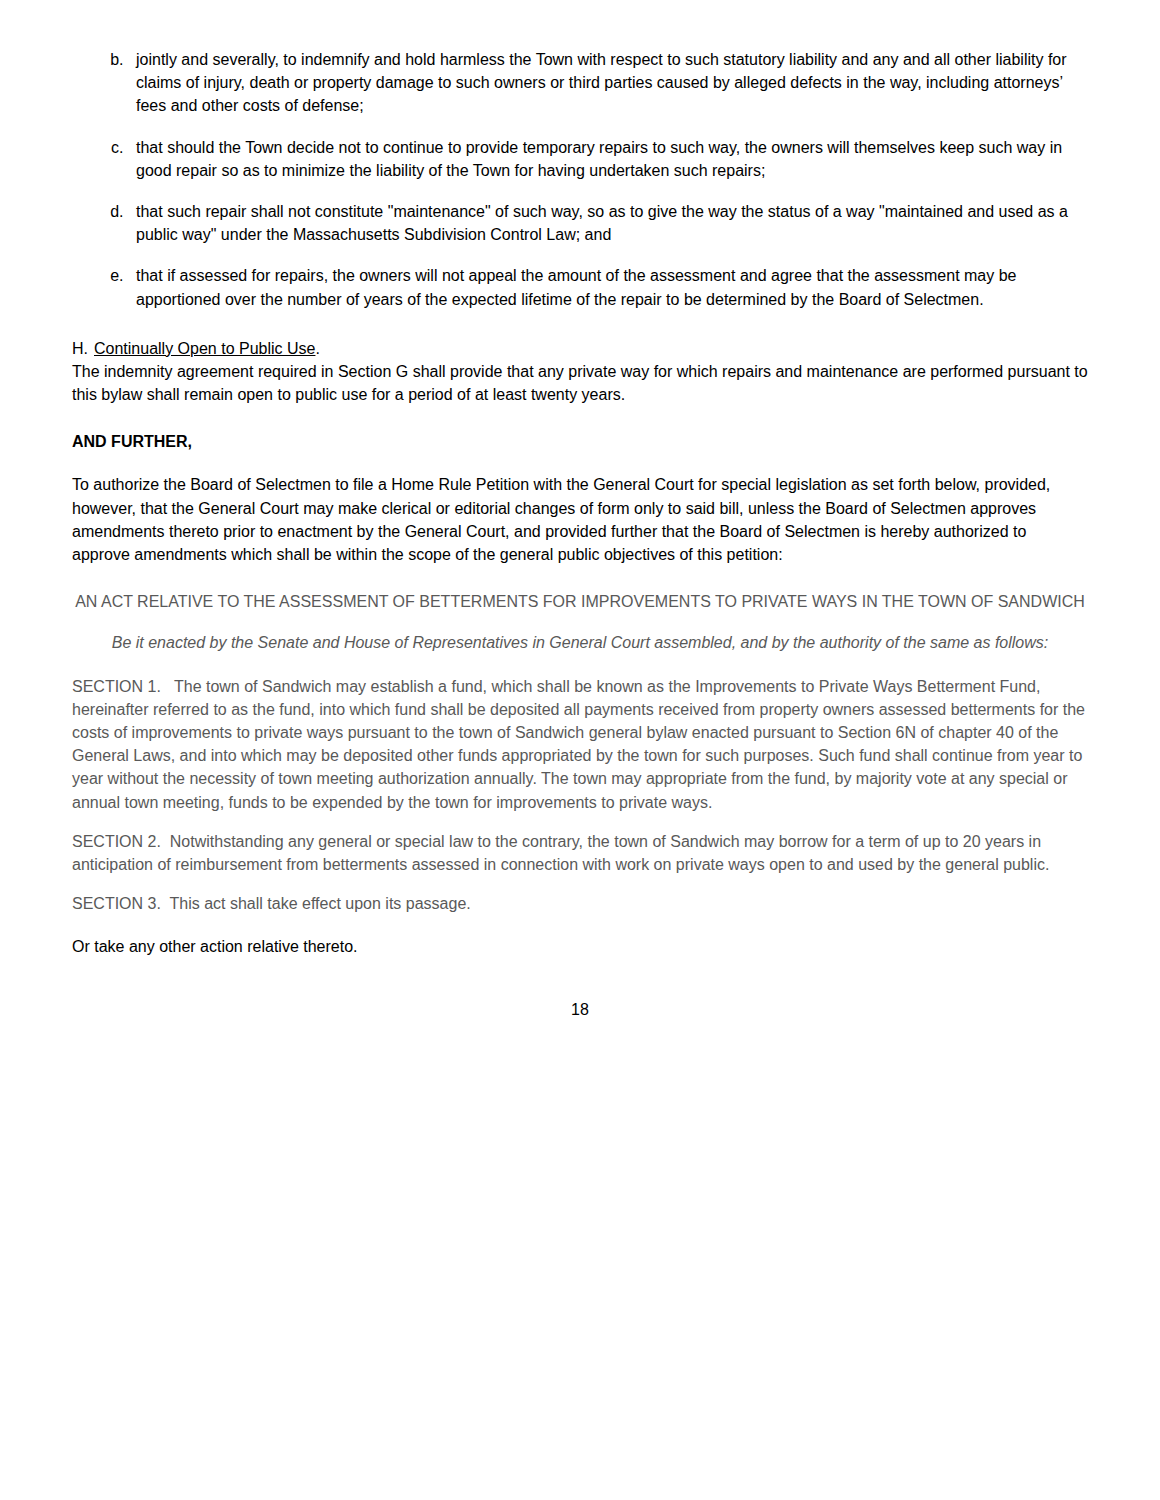jointly and severally, to indemnify and hold harmless the Town with respect to such statutory liability and any and all other liability for claims of injury, death or property damage to such owners or third parties caused by alleged defects in the way, including attorneys’ fees and other costs of defense;
that should the Town decide not to continue to provide temporary repairs to such way, the owners will themselves keep such way in good repair so as to minimize the liability of the Town for having undertaken such repairs;
that such repair shall not constitute "maintenance" of such way, so as to give the way the status of a way "maintained and used as a public way" under the Massachusetts Subdivision Control Law; and
that if assessed for repairs, the owners will not appeal the amount of the assessment and agree that the assessment may be apportioned over the number of years of the expected lifetime of the repair to be determined by the Board of Selectmen.
H. Continually Open to Public Use.
The indemnity agreement required in Section G shall provide that any private way for which repairs and maintenance are performed pursuant to this bylaw shall remain open to public use for a period of at least twenty years.
AND FURTHER,
To authorize the Board of Selectmen to file a Home Rule Petition with the General Court for special legislation as set forth below, provided, however, that the General Court may make clerical or editorial changes of form only to said bill, unless the Board of Selectmen approves amendments thereto prior to enactment by the General Court, and provided further that the Board of Selectmen is hereby authorized to approve amendments which shall be within the scope of the general public objectives of this petition:
AN ACT RELATIVE TO THE ASSESSMENT OF BETTERMENTS FOR IMPROVEMENTS TO PRIVATE WAYS IN THE TOWN OF SANDWICH
Be it enacted by the Senate and House of Representatives in General Court assembled, and by the authority of the same as follows:
SECTION 1. The town of Sandwich may establish a fund, which shall be known as the Improvements to Private Ways Betterment Fund, hereinafter referred to as the fund, into which fund shall be deposited all payments received from property owners assessed betterments for the costs of improvements to private ways pursuant to the town of Sandwich general bylaw enacted pursuant to Section 6N of chapter 40 of the General Laws, and into which may be deposited other funds appropriated by the town for such purposes. Such fund shall continue from year to year without the necessity of town meeting authorization annually. The town may appropriate from the fund, by majority vote at any special or annual town meeting, funds to be expended by the town for improvements to private ways.
SECTION 2. Notwithstanding any general or special law to the contrary, the town of Sandwich may borrow for a term of up to 20 years in anticipation of reimbursement from betterments assessed in connection with work on private ways open to and used by the general public.
SECTION 3. This act shall take effect upon its passage.
Or take any other action relative thereto.
18